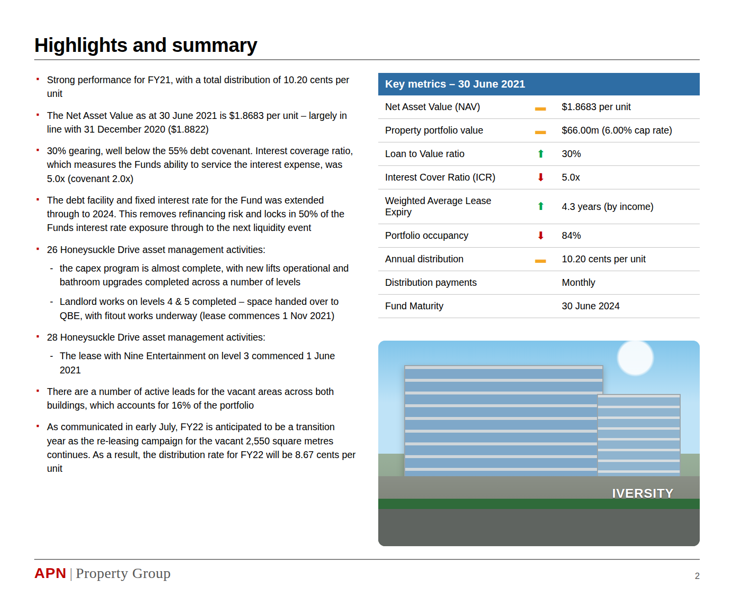Highlights and summary
Strong performance for FY21, with a total distribution of 10.20 cents per unit
The Net Asset Value as at 30 June 2021 is $1.8683 per unit – largely in line with 31 December 2020 ($1.8822)
30% gearing, well below the 55% debt covenant. Interest coverage ratio, which measures the Funds ability to service the interest expense, was 5.0x (covenant 2.0x)
The debt facility and fixed interest rate for the Fund was extended through to 2024. This removes refinancing risk and locks in 50% of the Funds interest rate exposure through to the next liquidity event
26 Honeysuckle Drive asset management activities:
the capex program is almost complete, with new lifts operational and bathroom upgrades completed across a number of levels
Landlord works on levels 4 & 5 completed – space handed over to QBE, with fitout works underway (lease commences 1 Nov 2021)
28 Honeysuckle Drive asset management activities:
The lease with Nine Entertainment on level 3 commenced 1 June 2021
There are a number of active leads for the vacant areas across both buildings, which accounts for 16% of the portfolio
As communicated in early July, FY22 is anticipated to be a transition year as the re-leasing campaign for the vacant 2,550 square metres continues. As a result, the distribution rate for FY22 will be 8.67 cents per unit
Key metrics – 30 June 2021
| Net Asset Value (NAV) | ▬ | $1.8683 per unit |
| Property portfolio value | ▬ | $66.00m (6.00% cap rate) |
| Loan to Value ratio | ⬆ | 30% |
| Interest Cover Ratio (ICR) | ⬇ | 5.0x |
| Weighted Average Lease Expiry | ⬆ | 4.3 years (by income) |
| Portfolio occupancy | ⬇ | 84% |
| Annual distribution | ▬ | 10.20 cents per unit |
| Distribution payments | | Monthly |
| Fund Maturity | | 30 June 2024 |
IVERSITY
APN|Property Group
2